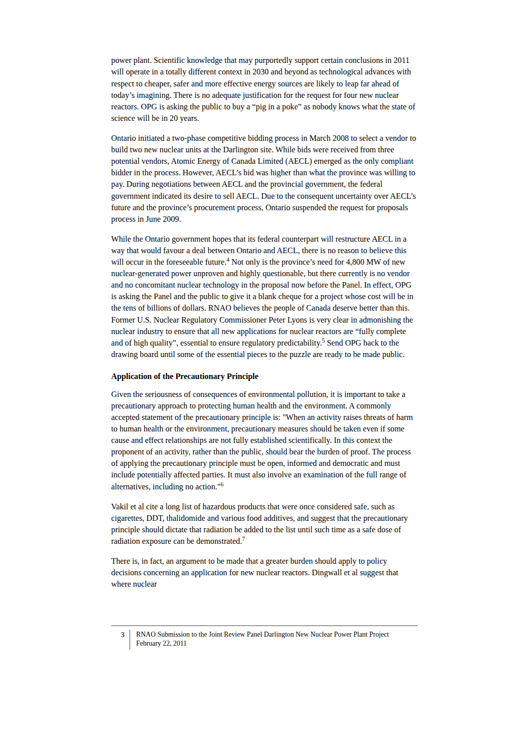power plant. Scientific knowledge that may purportedly support certain conclusions in 2011 will operate in a totally different context in 2030 and beyond as technological advances with respect to cheaper, safer and more effective energy sources are likely to leap far ahead of today’s imagining. There is no adequate justification for the request for four new nuclear reactors. OPG is asking the public to buy a “pig in a poke” as nobody knows what the state of science will be in 20 years.
Ontario initiated a two-phase competitive bidding process in March 2008 to select a vendor to build two new nuclear units at the Darlington site. While bids were received from three potential vendors, Atomic Energy of Canada Limited (AECL) emerged as the only compliant bidder in the process. However, AECL’s bid was higher than what the province was willing to pay. During negotiations between AECL and the provincial government, the federal government indicated its desire to sell AECL. Due to the consequent uncertainty over AECL’s future and the province’s procurement process, Ontario suspended the request for proposals process in June 2009.
While the Ontario government hopes that its federal counterpart will restructure AECL in a way that would favour a deal between Ontario and AECL, there is no reason to believe this will occur in the foreseeable future.4 Not only is the province’s need for 4,800 MW of new nuclear-generated power unproven and highly questionable, but there currently is no vendor and no concomitant nuclear technology in the proposal now before the Panel. In effect, OPG is asking the Panel and the public to give it a blank cheque for a project whose cost will be in the tens of billions of dollars. RNAO believes the people of Canada deserve better than this. Former U.S. Nuclear Regulatory Commissioner Peter Lyons is very clear in admonishing the nuclear industry to ensure that all new applications for nuclear reactors are “fully complete and of high quality”, essential to ensure regulatory predictability.5 Send OPG back to the drawing board until some of the essential pieces to the puzzle are ready to be made public.
Application of the Precautionary Principle
Given the seriousness of consequences of environmental pollution, it is important to take a precautionary approach to protecting human health and the environment. A commonly accepted statement of the precautionary principle is: "When an activity raises threats of harm to human health or the environment, precautionary measures should be taken even if some cause and effect relationships are not fully established scientifically. In this context the proponent of an activity, rather than the public, should bear the burden of proof. The process of applying the precautionary principle must be open, informed and democratic and must include potentially affected parties. It must also involve an examination of the full range of alternatives, including no action."6
Vakil et al cite a long list of hazardous products that were once considered safe, such as cigarettes, DDT, thalidomide and various food additives, and suggest that the precautionary principle should dictate that radiation be added to the list until such time as a safe dose of radiation exposure can be demonstrated.7
There is, in fact, an argument to be made that a greater burden should apply to policy decisions concerning an application for new nuclear reactors. Dingwall et al suggest that where nuclear
3
RNAO Submission to the Joint Review Panel Darlington New Nuclear Power Plant Project
February 22, 2011